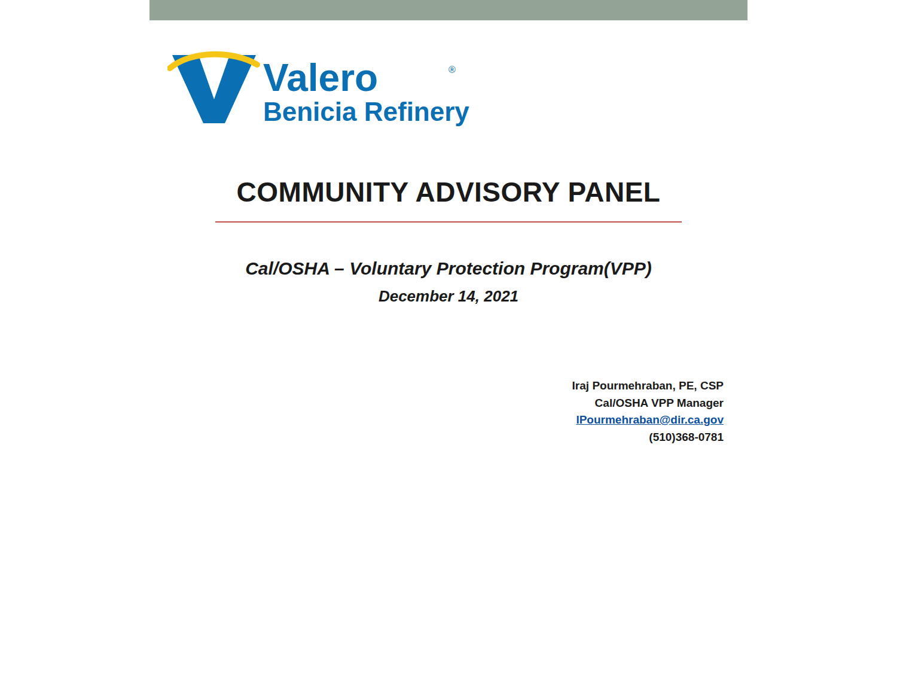Valero Benicia Refinery Valero ® Benicia Refinery
COMMUNITY ADVISORY PANEL
Cal/OSHA – Voluntary Protection Program(VPP)
December 14, 2021
Iraj Pourmehraban, PE, CSP
Cal/OSHA VPP Manager
IPourmehraban@dir.ca.gov
(510)368-0781